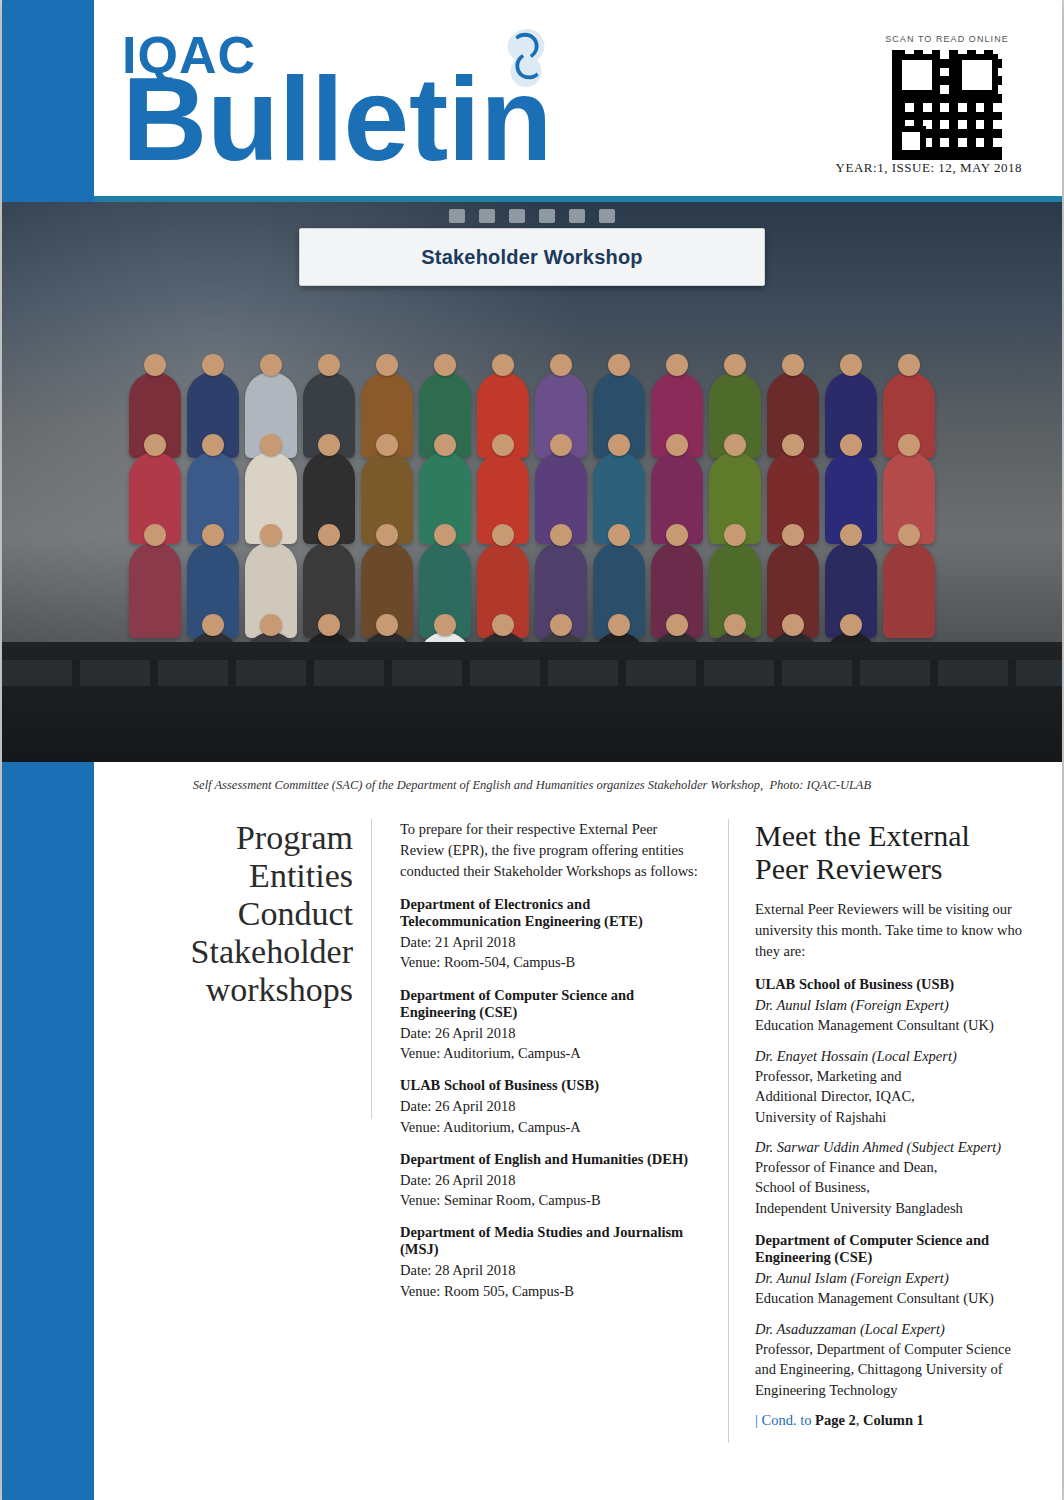IQAC Bulletin
SCAN TO READ ONLINE
YEAR:1, ISSUE: 12, MAY 2018
Stakeholder Workshop
Self Assessment Committee (SAC) of the Department of English and Humanities organizes Stakeholder Workshop, Photo: IQAC-ULAB
Program
Entities
Conduct
Stakeholder
workshops
To prepare for their respective External Peer Review (EPR), the five program offering entities conducted their Stakeholder Workshops as follows:
Department of Electronics and Telecommunication Engineering (ETE)
Date: 21 April 2018
Venue: Room-504, Campus-B
Department of Computer Science and Engineering (CSE)
Date: 26 April 2018
Venue: Auditorium, Campus-A
ULAB School of Business (USB)
Date: 26 April 2018
Venue: Auditorium, Campus-A
Department of English and Humanities (DEH)
Date: 26 April 2018
Venue: Seminar Room, Campus-B
Department of Media Studies and Journalism (MSJ)
Date: 28 April 2018
Venue: Room 505, Campus-B
Meet the External
Peer Reviewers
External Peer Reviewers will be visiting our university this month. Take time to know who they are:
ULAB School of Business (USB)
Dr. Aunul Islam (Foreign Expert)
Education Management Consultant (UK)
Dr. Enayet Hossain (Local Expert)
Professor, Marketing and
Additional Director, IQAC,
University of Rajshahi
Dr. Sarwar Uddin Ahmed (Subject Expert)
Professor of Finance and Dean,
School of Business,
Independent University Bangladesh
Department of Computer Science and Engineering (CSE)
Dr. Aunul Islam (Foreign Expert)
Education Management Consultant (UK)
Dr. Asaduzzaman (Local Expert)
Professor, Department of Computer Science and Engineering, Chittagong University of Engineering Technology
| Cond. to Page 2, Column 1